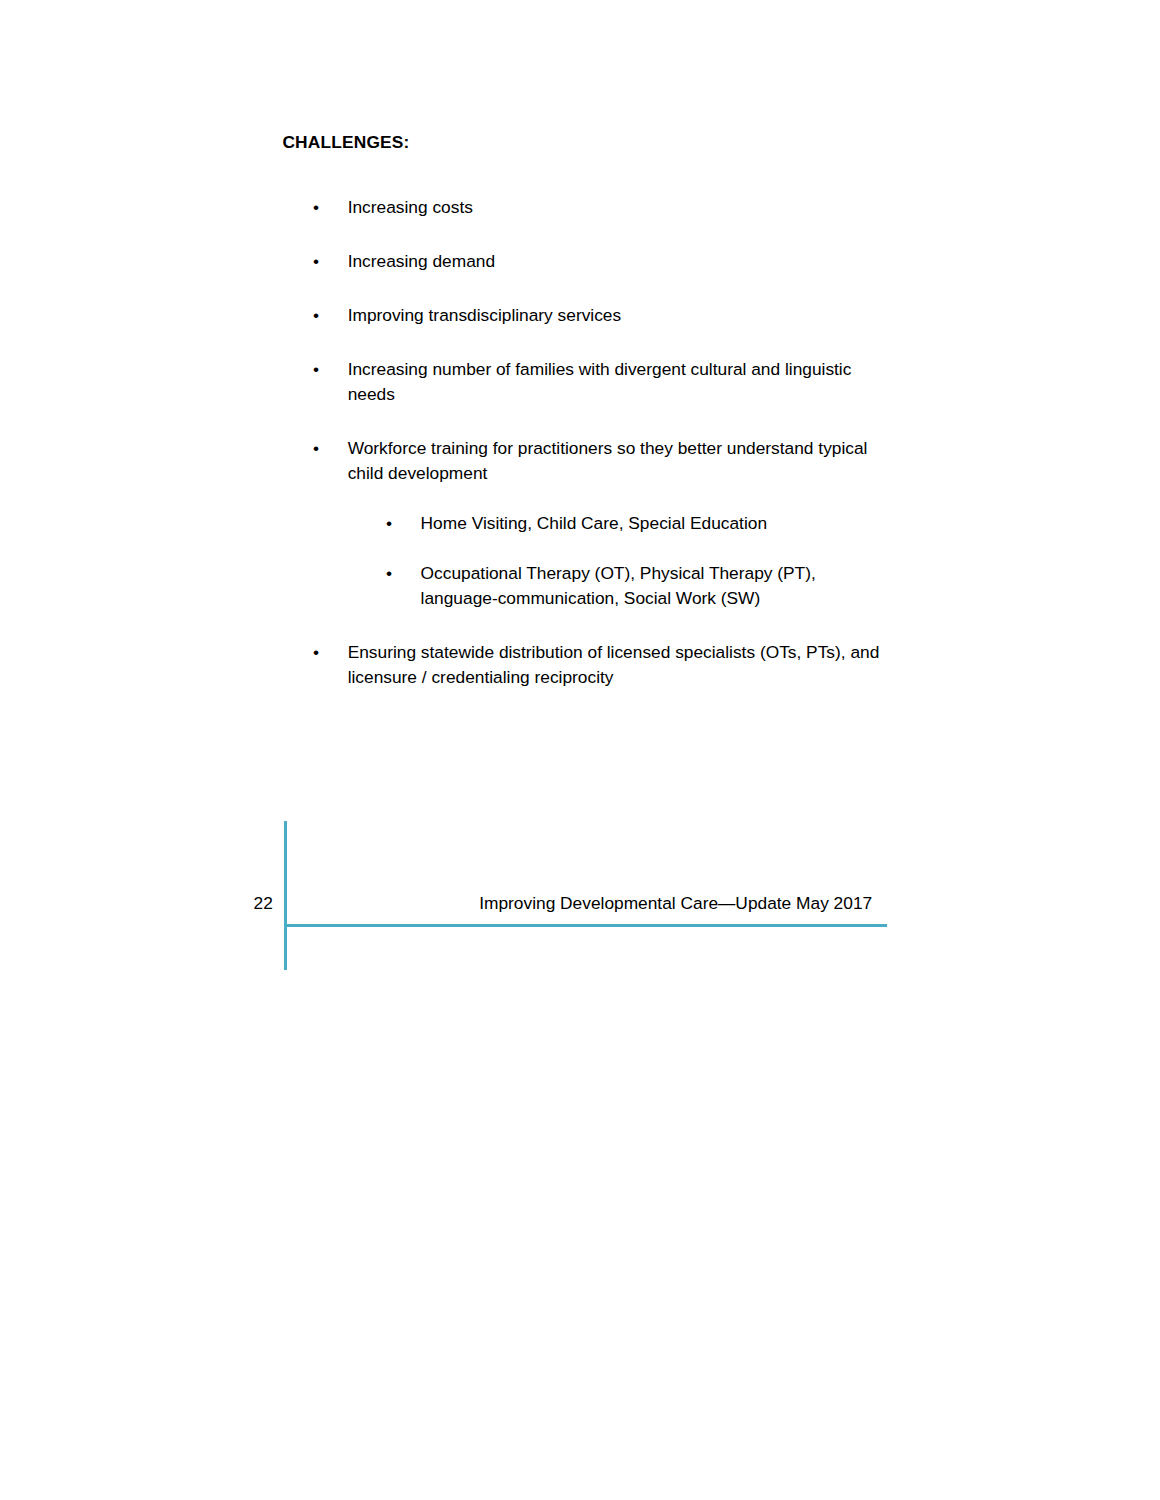CHALLENGES:
Increasing costs
Increasing demand
Improving transdisciplinary services
Increasing number of families with divergent cultural and linguistic needs
Workforce training for practitioners so they better understand typical child development
Home Visiting, Child Care, Special Education
Occupational Therapy (OT), Physical Therapy (PT), language-communication, Social Work (SW)
Ensuring statewide distribution of licensed specialists (OTs, PTs), and licensure / credentialing reciprocity
22
Improving Developmental Care—Update May 2017